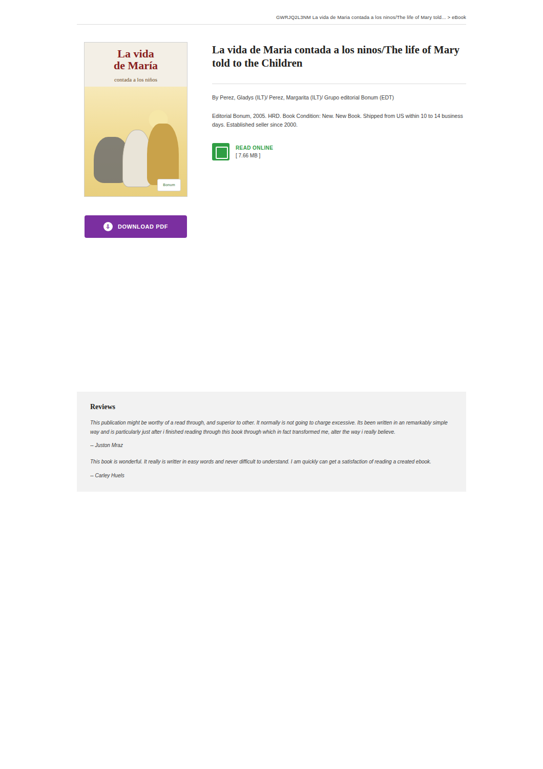GWRJQ2L3NM La vida de Maria contada a los ninos/The life of Mary told... > eBook
La vida
de María
contada a los niños
Bonum
⇩ DOWNLOAD PDF
La vida de Maria contada a los ninos/The life of Mary told to the Children
By Perez, Gladys (ILT)/ Perez, Margarita (ILT)/ Grupo editorial Bonum (EDT)
Editorial Bonum, 2005. HRD. Book Condition: New. New Book. Shipped from US within 10 to 14 business days. Established seller since 2000.
READ ONLINE
[ 7.66 MB ]
Reviews
This publication might be worthy of a read through, and superior to other. It normally is not going to charge excessive. Its been written in an remarkably simple way and is particularly just after i finished reading through this book through which in fact transformed me, alter the way i really believe.
-- Juston Mraz
This book is wonderful. It really is writter in easy words and never difficult to understand. I am quickly can get a satisfaction of reading a created ebook.
-- Carley Huels